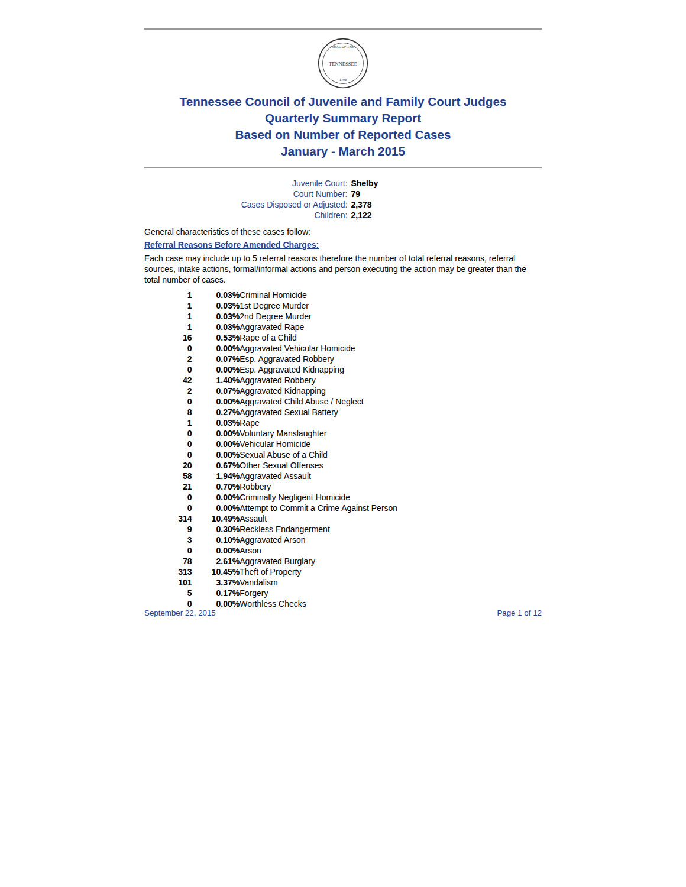Tennessee Council of Juvenile and Family Court Judges
Quarterly Summary Report
Based on Number of Reported Cases
January - March 2015
| Juvenile Court: | Shelby |
| Court Number: | 79 |
| Cases Disposed or Adjusted: | 2,378 |
| Children: | 2,122 |
General characteristics of these cases follow:
Referral Reasons Before Amended Charges:
Each case may include up to 5 referral reasons therefore the number of total referral reasons, referral sources, intake actions, formal/informal actions and person executing the action may be greater than the total number of cases.
| 1 | 0.03% | Criminal Homicide |
| 1 | 0.03% | 1st Degree Murder |
| 1 | 0.03% | 2nd Degree Murder |
| 1 | 0.03% | Aggravated Rape |
| 16 | 0.53% | Rape of a Child |
| 0 | 0.00% | Aggravated Vehicular Homicide |
| 2 | 0.07% | Esp. Aggravated Robbery |
| 0 | 0.00% | Esp. Aggravated Kidnapping |
| 42 | 1.40% | Aggravated Robbery |
| 2 | 0.07% | Aggravated Kidnapping |
| 0 | 0.00% | Aggravated Child Abuse / Neglect |
| 8 | 0.27% | Aggravated Sexual Battery |
| 1 | 0.03% | Rape |
| 0 | 0.00% | Voluntary Manslaughter |
| 0 | 0.00% | Vehicular Homicide |
| 0 | 0.00% | Sexual Abuse of a Child |
| 20 | 0.67% | Other Sexual Offenses |
| 58 | 1.94% | Aggravated Assault |
| 21 | 0.70% | Robbery |
| 0 | 0.00% | Criminally Negligent Homicide |
| 0 | 0.00% | Attempt to Commit a Crime Against Person |
| 314 | 10.49% | Assault |
| 9 | 0.30% | Reckless Endangerment |
| 3 | 0.10% | Aggravated Arson |
| 0 | 0.00% | Arson |
| 78 | 2.61% | Aggravated Burglary |
| 313 | 10.45% | Theft of Property |
| 101 | 3.37% | Vandalism |
| 5 | 0.17% | Forgery |
| 0 | 0.00% | Worthless Checks |
September 22, 2015 Page 1 of 12